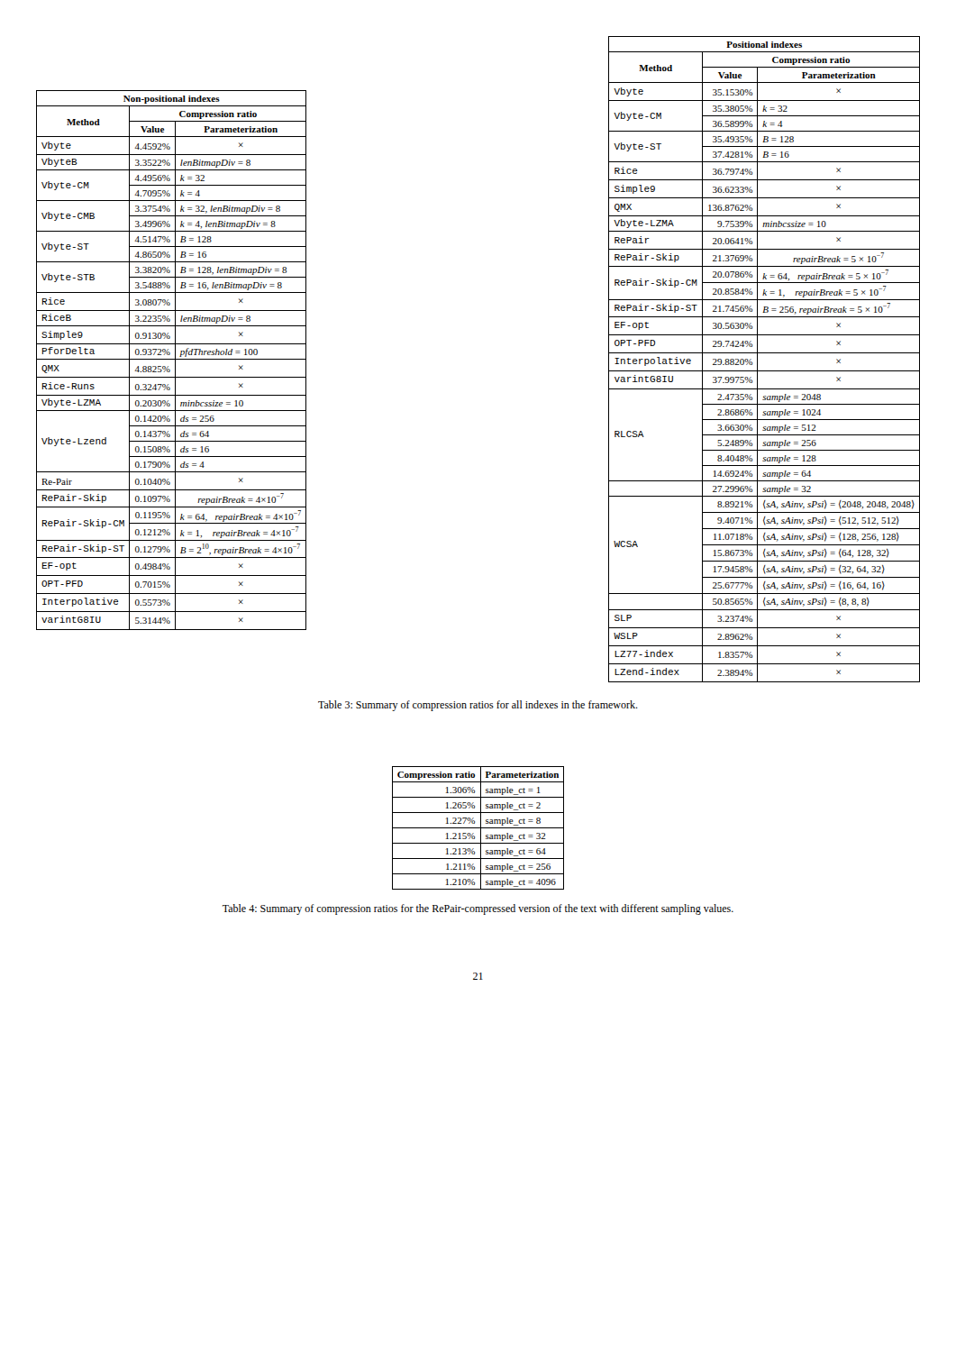| Non-positional indexes |
| --- |
| Method | Compression ratio |
| Value | Parameterization |
| Vbyte | 4.4592% | × |
| VbyteB | 3.3522% | lenBitmapDiv = 8 |
| Vbyte-CM | 4.4956% | k = 32 |
| 4.7095% | k = 4 |
| Vbyte-CMB | 3.3754% | k = 32, lenBitmapDiv = 8 |
| 3.4996% | k = 4, lenBitmapDiv = 8 |
| Vbyte-ST | 4.5147% | B = 128 |
| 4.8650% | B = 16 |
| Vbyte-STB | 3.3820% | B = 128, lenBitmapDiv = 8 |
| 3.5488% | B = 16, lenBitmapDiv = 8 |
| Rice | 3.0807% | × |
| RiceB | 3.2235% | lenBitmapDiv = 8 |
| Simple9 | 0.9130% | × |
| PforDelta | 0.9372% | pfdThreshold = 100 |
| QMX | 4.8825% | × |
| Rice-Runs | 0.3247% | × |
| Vbyte-LZMA | 0.2030% | minbcssize = 10 |
| Vbyte-Lzend | 0.1420% | ds = 256 |
| 0.1437% | ds = 64 |
| 0.1508% | ds = 16 |
| 0.1790% | ds = 4 |
| Re-Pair | 0.1040% | × |
| RePair-Skip | 0.1097% | repairBreak = 4×10 −7 |
| RePair-Skip-CM | 0.1195% | k = 64, repairBreak = 4×10 −7 |
| 0.1212% | k = 1, repairBreak = 4×10 −7 |
| RePair-Skip-ST | 0.1279% | B = 2 10 , repairBreak = 4×10 −7 |
| EF-opt | 0.4984% | × |
| OPT-PFD | 0.7015% | × |
| Interpolative | 0.5573% | × |
| varintG8IU | 5.3144% | × |
| Positional indexes |
| --- |
| Method | Compression ratio |
| Value | Parameterization |
| Vbyte | 35.1530% | × |
| Vbyte-CM | 35.3805% | k = 32 |
| 36.5899% | k = 4 |
| Vbyte-ST | 35.4935% | B = 128 |
| 37.4281% | B = 16 |
| Rice | 36.7974% | × |
| Simple9 | 36.6233% | × |
| QMX | 136.8762% | × |
| Vbyte-LZMA | 9.7539% | minbcssize = 10 |
| RePair | 20.0641% | × |
| RePair-Skip | 21.3769% | repairBreak = 5 × 10 −7 |
| RePair-Skip-CM | 20.0786% | k = 64, repairBreak = 5 × 10 −7 |
| 20.8584% | k = 1, repairBreak = 5 × 10 −7 |
| RePair-Skip-ST | 21.7456% | B = 256, repairBreak = 5 × 10 −7 |
| EF-opt | 30.5630% | × |
| OPT-PFD | 29.7424% | × |
| Interpolative | 29.8820% | × |
| varintG8IU | 37.9975% | × |
| RLCSA | 2.4735% | sample = 2048 |
| 2.8686% | sample = 1024 |
| 3.6630% | sample = 512 |
| 5.2489% | sample = 256 |
| 8.4048% | sample = 128 |
| 14.6924% | sample = 64 |
| | 27.2996% | sample = 32 |
| WCSA | 8.8921% | ⟨ sA, sAinv, sPsi ⟩ = ⟨2048, 2048, 2048⟩ |
| 9.4071% | ⟨ sA, sAinv, sPsi ⟩ = ⟨512, 512, 512⟩ |
| 11.0718% | ⟨ sA, sAinv, sPsi ⟩ = ⟨128, 256, 128⟩ |
| 15.8673% | ⟨ sA, sAinv, sPsi ⟩ = ⟨64, 128, 32⟩ |
| 17.9458% | ⟨ sA, sAinv, sPsi ⟩ = ⟨32, 64, 32⟩ |
| 25.6777% | ⟨ sA, sAinv, sPsi ⟩ = ⟨16, 64, 16⟩ |
| | 50.8565% | ⟨ sA, sAinv, sPsi ⟩ = ⟨8, 8, 8⟩ |
| SLP | 3.2374% | × |
| WSLP | 2.8962% | × |
| LZ77-index | 1.8357% | × |
| LZend-index | 2.3894% | × |
Table 3: Summary of compression ratios for all indexes in the framework.
| Compression ratio | Parameterization |
| --- | --- |
| 1.306% | sample_ct = 1 |
| 1.265% | sample_ct = 2 |
| 1.227% | sample_ct = 8 |
| 1.215% | sample_ct = 32 |
| 1.213% | sample_ct = 64 |
| 1.211% | sample_ct = 256 |
| 1.210% | sample_ct = 4096 |
Table 4: Summary of compression ratios for the RePair-compressed version of the text with different sampling values.
21